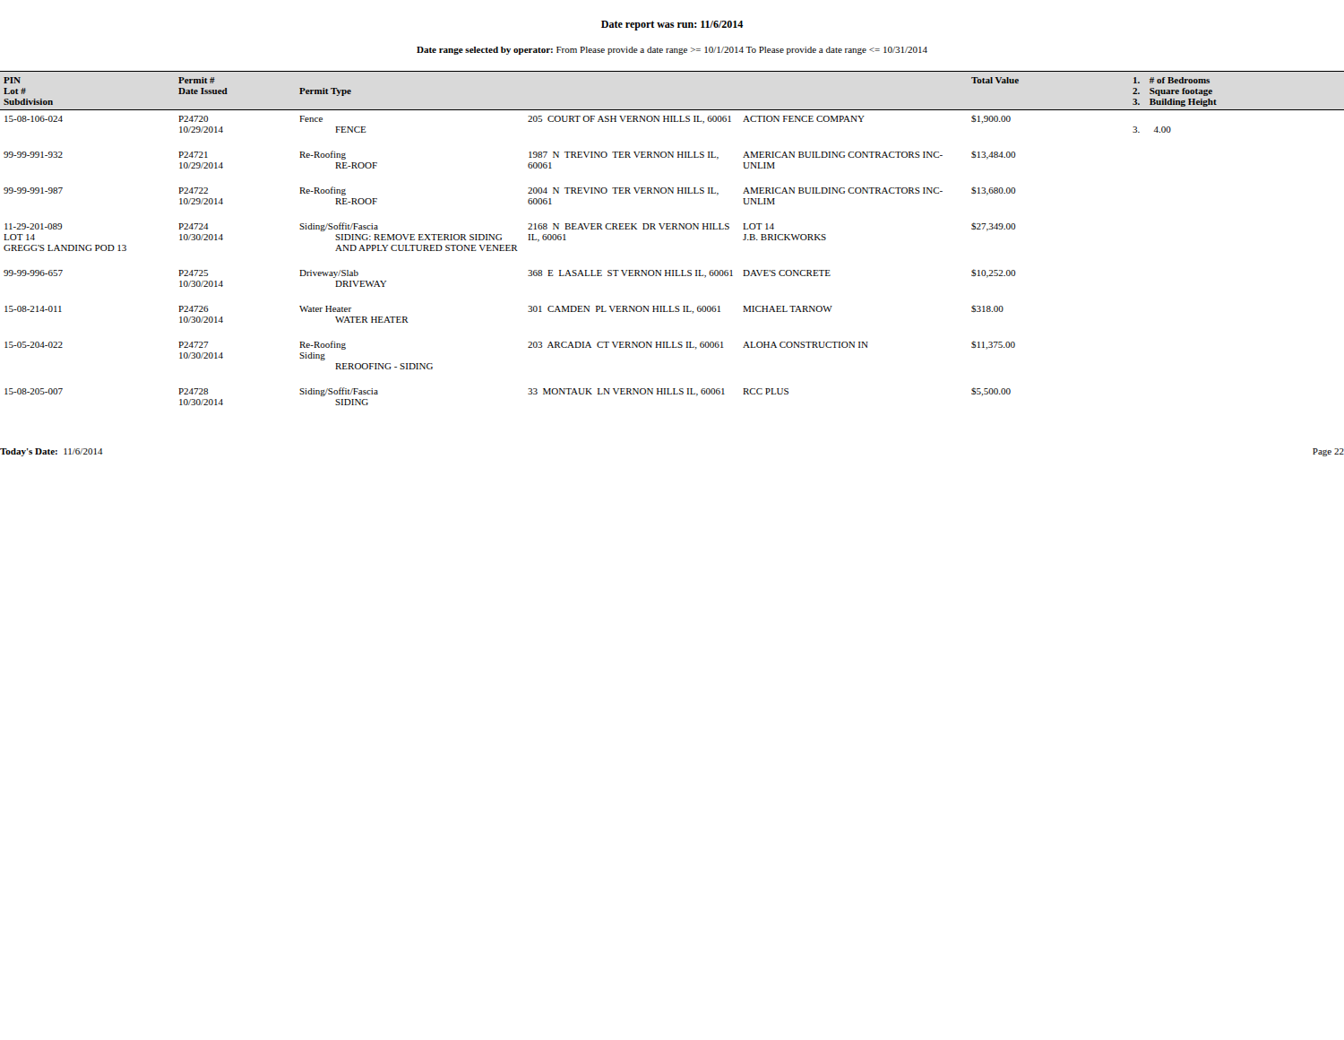Date report was run: 11/6/2014
Date range selected by operator: From Please provide a date range >= 10/1/2014 To Please provide a date range <= 10/31/2014
| PIN Lot # Subdivision | Permit # Date Issued | Permit Type | | | Total Value | 1. # of Bedrooms 2. Square footage 3. Building Height |
| --- | --- | --- | --- | --- | --- | --- |
| 15-08-106-024 | P24720 10/29/2014 | Fence FENCE | 205 COURT OF ASH VERNON HILLS IL, 60061 | ACTION FENCE COMPANY | $1,900.00 | 3. 4.00 |
| 99-99-991-932 | P24721 10/29/2014 | Re-Roofing RE-ROOF | 1987 N TREVINO TER VERNON HILLS IL, 60061 | AMERICAN BUILDING CONTRACTORS INC-UNLIM | $13,484.00 | |
| 99-99-991-987 | P24722 10/29/2014 | Re-Roofing RE-ROOF | 2004 N TREVINO TER VERNON HILLS IL, 60061 | AMERICAN BUILDING CONTRACTORS INC-UNLIM | $13,680.00 | |
| 11-29-201-089 LOT 14 GREGG'S LANDING POD 13 | P24724 10/30/2014 | Siding/Soffit/Fascia SIDING: REMOVE EXTERIOR SIDING AND APPLY CULTURED STONE VENEER | 2168 N BEAVER CREEK DR VERNON HILLS IL, 60061 | LOT 14 J.B. BRICKWORKS | $27,349.00 | |
| 99-99-996-657 | P24725 10/30/2014 | Driveway/Slab DRIVEWAY | 368 E LASALLE ST VERNON HILLS IL, 60061 | DAVE'S CONCRETE | $10,252.00 | |
| 15-08-214-011 | P24726 10/30/2014 | Water Heater WATER HEATER | 301 CAMDEN PL VERNON HILLS IL, 60061 | MICHAEL TARNOW | $318.00 | |
| 15-05-204-022 | P24727 10/30/2014 | Re-Roofing Siding REROOFING - SIDING | 203 ARCADIA CT VERNON HILLS IL, 60061 | ALOHA CONSTRUCTION IN | $11,375.00 | |
| 15-08-205-007 | P24728 10/30/2014 | Siding/Soffit/Fascia SIDING | 33 MONTAUK LN VERNON HILLS IL, 60061 | RCC PLUS | $5,500.00 | |
Today's Date: 11/6/2014 Page 22